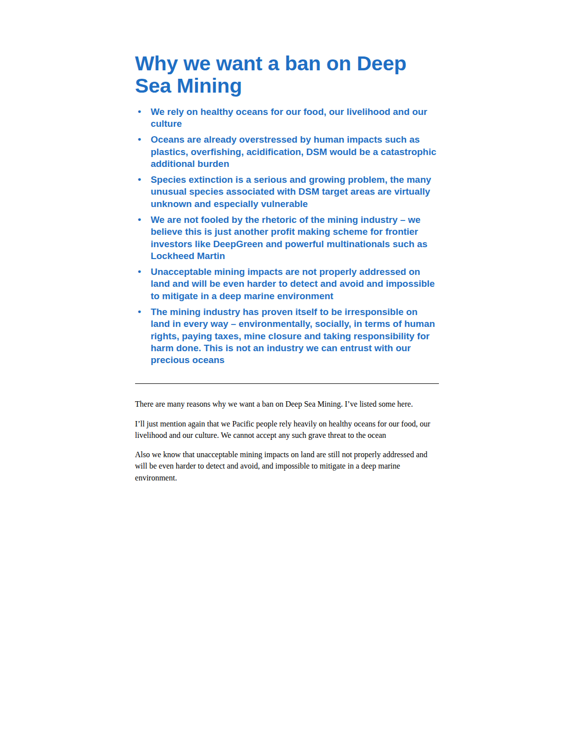Why we want a ban on Deep Sea Mining
We rely on healthy oceans for our food, our livelihood and our culture
Oceans are already overstressed by human impacts such as plastics, overfishing, acidification, DSM would be a catastrophic additional burden
Species extinction is a serious and growing problem, the many unusual species associated with DSM target areas are virtually unknown and especially vulnerable
We are not fooled by the rhetoric of the mining industry – we believe this is just another profit making scheme for frontier investors like DeepGreen and powerful multinationals such as Lockheed Martin
Unacceptable mining impacts are not properly addressed on land and will be even harder to detect and avoid and impossible to mitigate in a deep marine environment
The mining industry has proven itself to be irresponsible on land in every way – environmentally, socially, in terms of human rights, paying taxes, mine closure and taking responsibility for harm done. This is not an industry we can entrust with our precious oceans
There are many reasons why we want a ban on Deep Sea Mining. I’ve listed some here.
I’ll just mention again that we Pacific people rely heavily on healthy oceans for our food, our livelihood and our culture. We cannot accept any such grave threat to the ocean
Also we know that unacceptable mining impacts on land are still not properly addressed and will be even harder to detect and avoid, and impossible to mitigate in a deep marine environment.